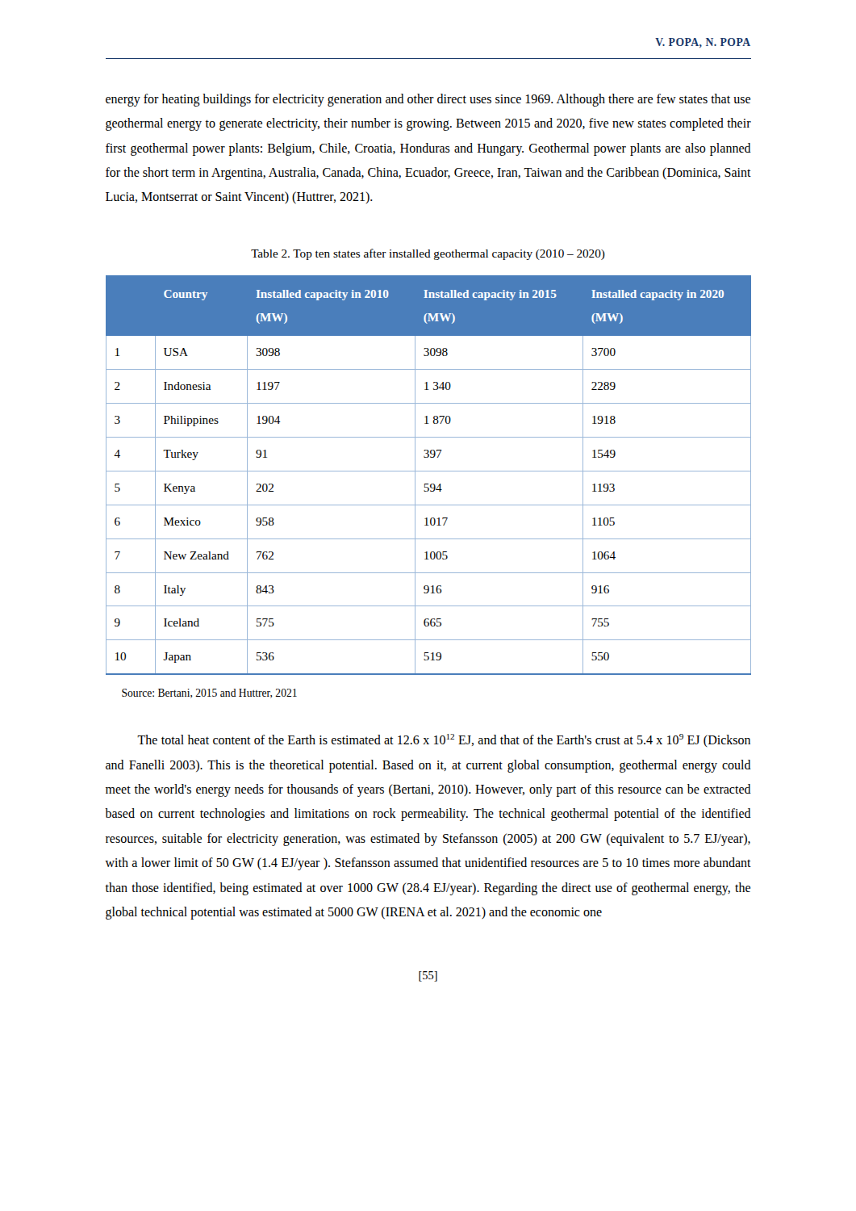V. POPA, N. POPA
energy for heating buildings for electricity generation and other direct uses since 1969. Although there are few states that use geothermal energy to generate electricity, their number is growing. Between 2015 and 2020, five new states completed their first geothermal power plants: Belgium, Chile, Croatia, Honduras and Hungary. Geothermal power plants are also planned for the short term in Argentina, Australia, Canada, China, Ecuador, Greece, Iran, Taiwan and the Caribbean (Dominica, Saint Lucia, Montserrat or Saint Vincent) (Huttrer, 2021).
Table 2. Top ten states after installed geothermal capacity (2010 – 2020)
| | Country | Installed capacity in 2010 (MW) | Installed capacity in 2015 (MW) | Installed capacity in 2020 (MW) |
| --- | --- | --- | --- | --- |
| 1 | USA | 3098 | 3098 | 3700 |
| 2 | Indonesia | 1197 | 1 340 | 2289 |
| 3 | Philippines | 1904 | 1 870 | 1918 |
| 4 | Turkey | 91 | 397 | 1549 |
| 5 | Kenya | 202 | 594 | 1193 |
| 6 | Mexico | 958 | 1017 | 1105 |
| 7 | New Zealand | 762 | 1005 | 1064 |
| 8 | Italy | 843 | 916 | 916 |
| 9 | Iceland | 575 | 665 | 755 |
| 10 | Japan | 536 | 519 | 550 |
Source: Bertani, 2015 and Huttrer, 2021
The total heat content of the Earth is estimated at 12.6 x 1012 EJ, and that of the Earth's crust at 5.4 x 109 EJ (Dickson and Fanelli 2003). This is the theoretical potential. Based on it, at current global consumption, geothermal energy could meet the world's energy needs for thousands of years (Bertani, 2010). However, only part of this resource can be extracted based on current technologies and limitations on rock permeability. The technical geothermal potential of the identified resources, suitable for electricity generation, was estimated by Stefansson (2005) at 200 GW (equivalent to 5.7 EJ/year), with a lower limit of 50 GW (1.4 EJ/year ). Stefansson assumed that unidentified resources are 5 to 10 times more abundant than those identified, being estimated at over 1000 GW (28.4 EJ/year). Regarding the direct use of geothermal energy, the global technical potential was estimated at 5000 GW (IRENA et al. 2021) and the economic one
[55]